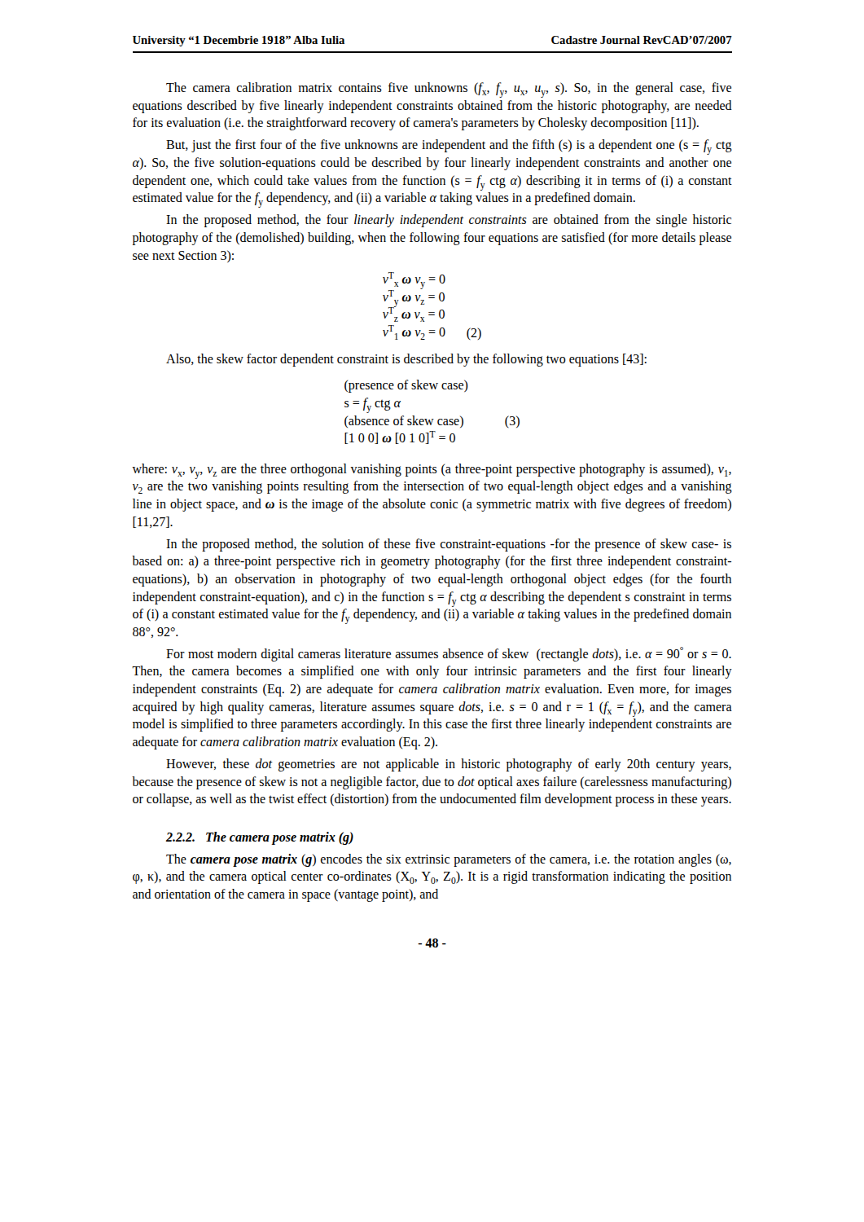University “1 Decembrie 1918” Alba Iulia
Cadastre Journal RevCAD’07/2007
The camera calibration matrix contains five unknowns (fx, fy, ux, uy, s). So, in the general case, five equations described by five linearly independent constraints obtained from the historic photography, are needed for its evaluation (i.e. the straightforward recovery of camera's parameters by Cholesky decomposition [11]).
But, just the first four of the five unknowns are independent and the fifth (s) is a dependent one (s = fy ctg α). So, the five solution-equations could be described by four linearly independent constraints and another one dependent one, which could take values from the function (s = fy ctg α) describing it in terms of (i) a constant estimated value for the fy dependency, and (ii) a variable α taking values in a predefined domain.
In the proposed method, the four linearly independent constraints are obtained from the single historic photography of the (demolished) building, when the following four equations are satisfied (for more details please see next Section 3):
vTx ω vy = 0
vTy ω vz = 0
vTz ω vx = 0
vT1 ω v2 = 0 (2)
Also, the skew factor dependent constraint is described by the following two equations [43]:
(presence of skew case) s = fy ctg α (absence of skew case) (3) [1 0 0] ω [0 1 0]T = 0
where: vx, vy, vz are the three orthogonal vanishing points (a three-point perspective photography is assumed), v1, v2 are the two vanishing points resulting from the intersection of two equal-length object edges and a vanishing line in object space, and ω is the image of the absolute conic (a symmetric matrix with five degrees of freedom) [11,27].
In the proposed method, the solution of these five constraint-equations -for the presence of skew case- is based on: a) a three-point perspective rich in geometry photography (for the first three independent constraint-equations), b) an observation in photography of two equal-length orthogonal object edges (for the fourth independent constraint-equation), and c) in the function s = fy ctg α describing the dependent s constraint in terms of (i) a constant estimated value for the fy dependency, and (ii) a variable α taking values in the predefined domain 88°, 92°.
For most modern digital cameras literature assumes absence of skew (rectangle dots), i.e. α = 90° or s = 0. Then, the camera becomes a simplified one with only four intrinsic parameters and the first four linearly independent constraints (Eq. 2) are adequate for camera calibration matrix evaluation. Even more, for images acquired by high quality cameras, literature assumes square dots, i.e. s = 0 and r = 1 (fx = fy), and the camera model is simplified to three parameters accordingly. In this case the first three linearly independent constraints are adequate for camera calibration matrix evaluation (Eq. 2).
However, these dot geometries are not applicable in historic photography of early 20th century years, because the presence of skew is not a negligible factor, due to dot optical axes failure (carelessness manufacturing) or collapse, as well as the twist effect (distortion) from the undocumented film development process in these years.
2.2.2. The camera pose matrix (g)
The camera pose matrix (g) encodes the six extrinsic parameters of the camera, i.e. the rotation angles (ω, φ, κ), and the camera optical center co-ordinates (X0, Y0, Z0). It is a rigid transformation indicating the position and orientation of the camera in space (vantage point), and
- 48 -